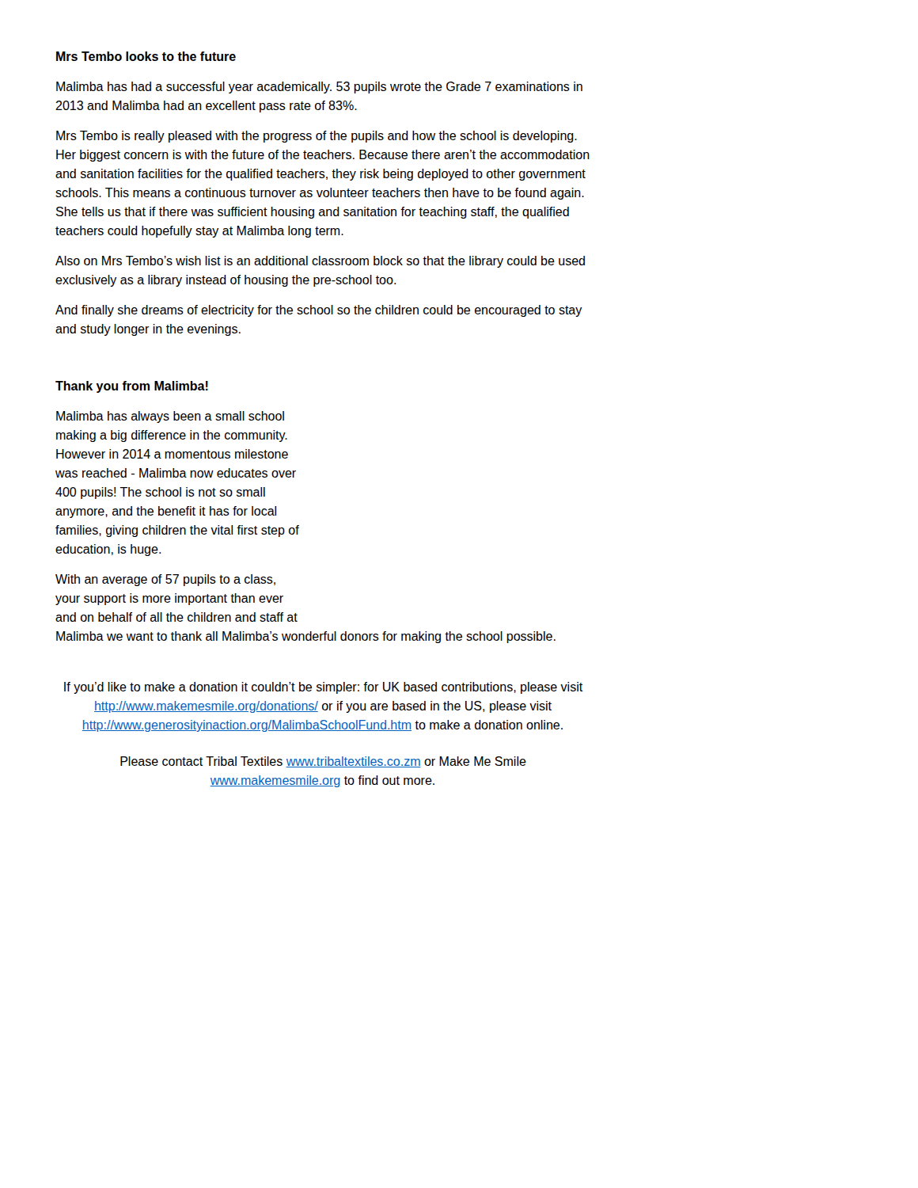Mrs Tembo looks to the future
Malimba has had a successful year academically. 53 pupils wrote the Grade 7 examinations in 2013 and Malimba had an excellent pass rate of 83%.
Mrs Tembo is really pleased with the progress of the pupils and how the school is developing. Her biggest concern is with the future of the teachers. Because there aren’t the accommodation and sanitation facilities for the qualified teachers, they risk being deployed to other government schools. This means a continuous turnover as volunteer teachers then have to be found again. She tells us that if there was sufficient housing and sanitation for teaching staff, the qualified teachers could hopefully stay at Malimba long term.
Also on Mrs Tembo’s wish list is an additional classroom block so that the library could be used exclusively as a library instead of housing the pre-school too.
And finally she dreams of electricity for the school so the children could be encouraged to stay and study longer in the evenings.
Thank you from Malimba!
Malimba has always been a small school making a big difference in the community. However in 2014 a momentous milestone was reached - Malimba now educates over 400 pupils! The school is not so small anymore, and the benefit it has for local families, giving children the vital first step of education, is huge.
With an average of 57 pupils to a class, your support is more important than ever and on behalf of all the children and staff at Malimba we want to thank all Malimba’s wonderful donors for making the school possible.
If you’d like to make a donation it couldn’t be simpler: for UK based contributions, please visit http://www.makemesmile.org/donations/ or if you are based in the US, please visit http://www.generosityinaction.org/MalimbaSchoolFund.htm to make a donation online.
Please contact Tribal Textiles www.tribaltextiles.co.zm or Make Me Smile www.makemesmile.org to find out more.